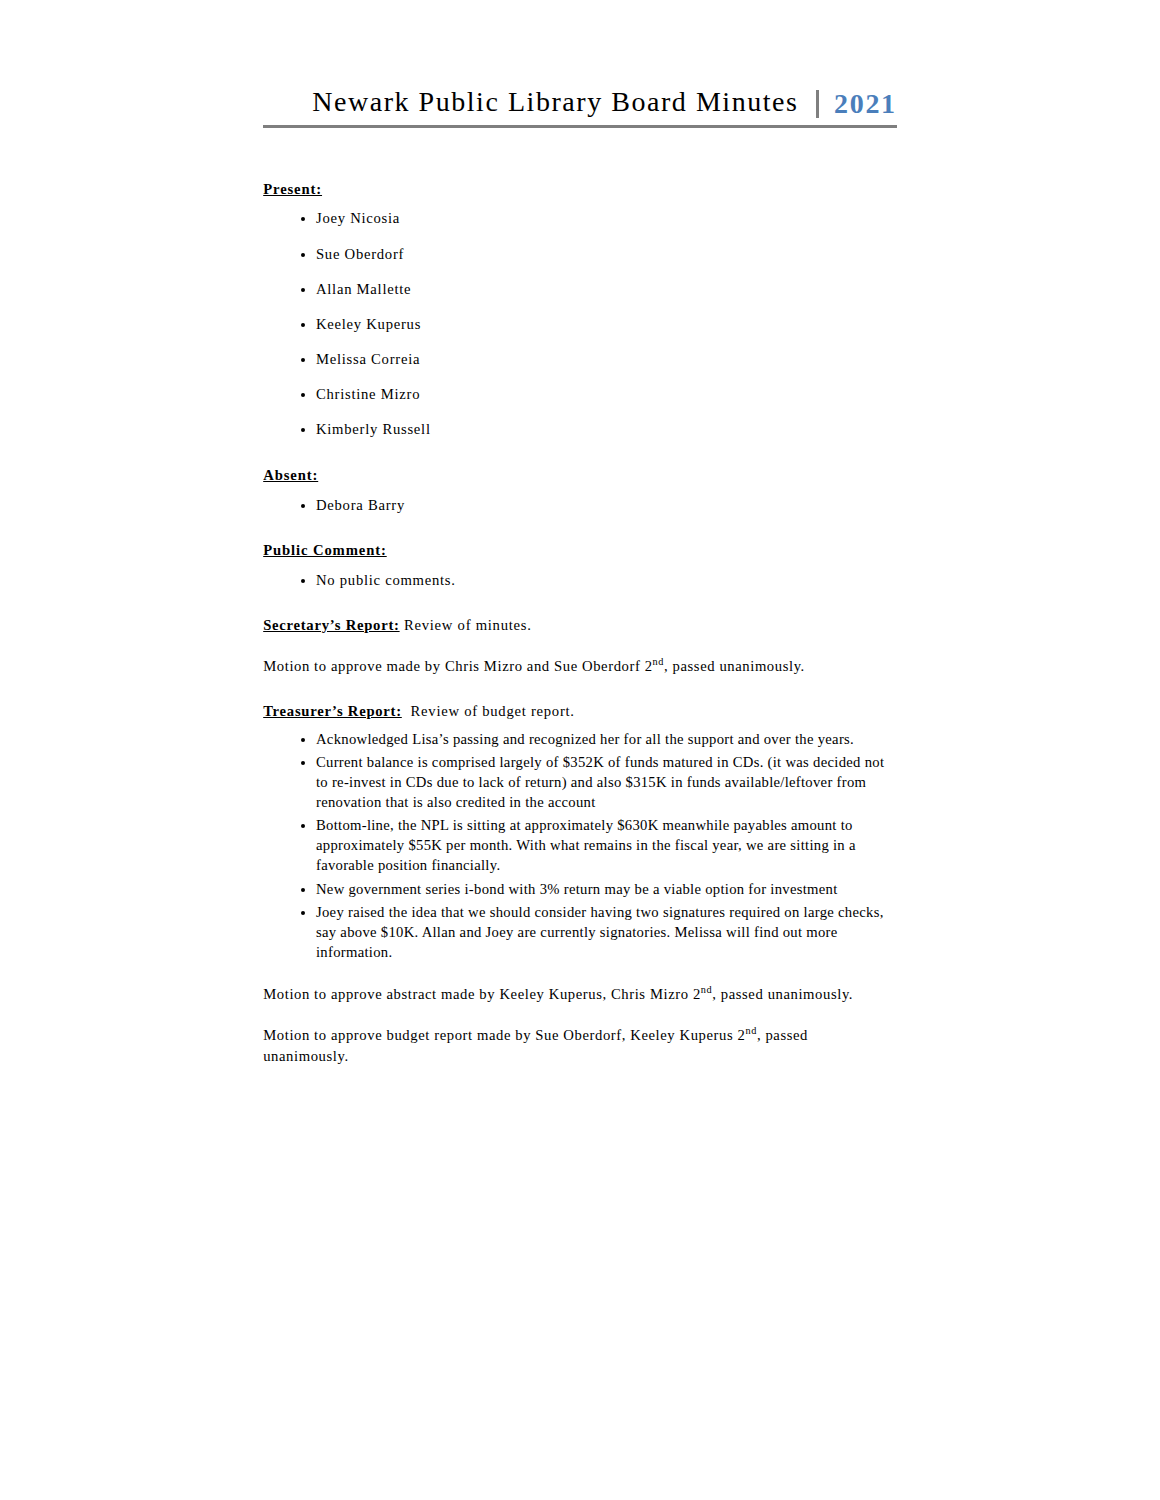Newark Public Library Board Minutes
2021
Present:
Joey Nicosia
Sue Oberdorf
Allan Mallette
Keeley Kuperus
Melissa Correia
Christine Mizro
Kimberly Russell
Absent:
Debora Barry
Public Comment:
No public comments.
Secretary’s Report: Review of minutes.
Motion to approve made by Chris Mizro and Sue Oberdorf 2nd, passed unanimously.
Treasurer’s Report: Review of budget report.
Acknowledged Lisa’s passing and recognized her for all the support and over the years.
Current balance is comprised largely of $352K of funds matured in CDs. (it was decided not to re-invest in CDs due to lack of return) and also $315K in funds available/leftover from renovation that is also credited in the account
Bottom-line, the NPL is sitting at approximately $630K meanwhile payables amount to approximately $55K per month. With what remains in the fiscal year, we are sitting in a favorable position financially.
New government series i-bond with 3% return may be a viable option for investment
Joey raised the idea that we should consider having two signatures required on large checks, say above $10K. Allan and Joey are currently signatories. Melissa will find out more information.
Motion to approve abstract made by Keeley Kuperus, Chris Mizro 2nd, passed unanimously.
Motion to approve budget report made by Sue Oberdorf, Keeley Kuperus 2nd, passed unanimously.